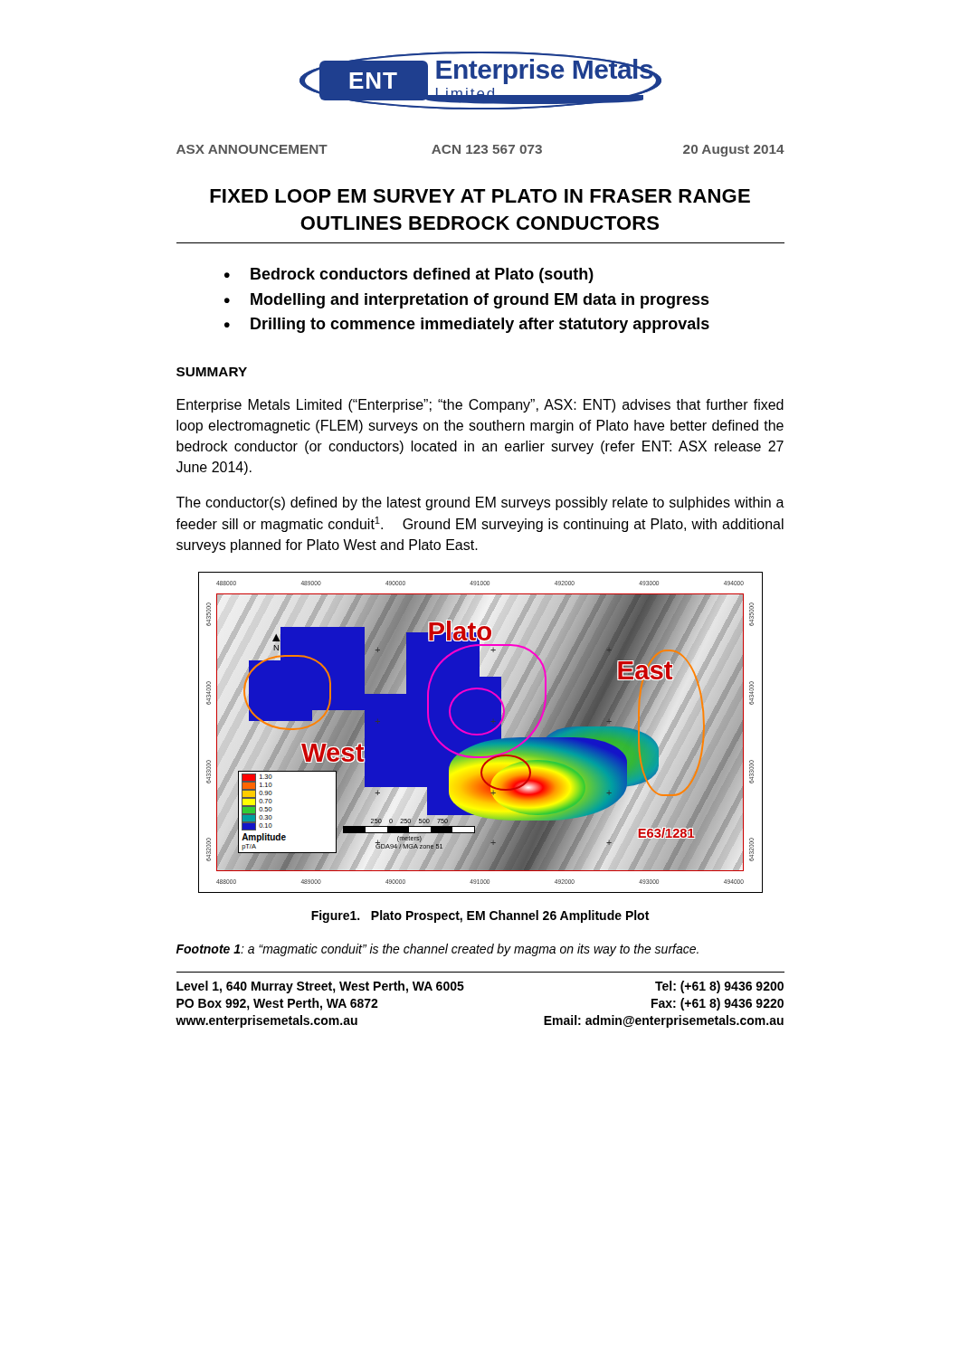ENT
Enterprise Metals
Limited
ASX ANNOUNCEMENT
ACN 123 567 073
20 August 2014
FIXED LOOP EM SURVEY AT PLATO IN FRASER RANGE
OUTLINES BEDROCK CONDUCTORS
Bedrock conductors defined at Plato (south)
Modelling and interpretation of ground EM data in progress
Drilling to commence immediately after statutory approvals
SUMMARY
Enterprise Metals Limited (“Enterprise”; “the Company”, ASX: ENT) advises that further fixed loop electromagnetic (FLEM) surveys on the southern margin of Plato have better defined the bedrock conductor (or conductors) located in an earlier survey (refer ENT: ASX release 27 June 2014).
The conductor(s) defined by the latest ground EM surveys possibly relate to sulphides within a feeder sill or magmatic conduit1. Ground EM surveying is continuing at Plato, with additional surveys planned for Plato West and Plato East.
488000489000490000491000492000493000494000
▲
N
+ + + + + + + + + + + +
Plato
East
West
E63/1281
1.30
1.10
0.90
0.70
0.50
0.30
0.10
Amplitude
pT/A
250 0 250 500 750
(meters)
GDA94 / MGA zone 51
6435000643400064330006432000
6435000643400064330006432000
488000489000490000491000492000493000494000
Figure1. Plato Prospect, EM Channel 26 Amplitude Plot
Footnote 1: a “magmatic conduit” is the channel created by magma on its way to the surface.
Level 1, 640 Murray Street, West Perth, WA 6005
PO Box 992, West Perth, WA 6872
www.enterprisemetals.com.au
Tel: (+61 8) 9436 9200
Fax: (+61 8) 9436 9220
Email: admin@enterprisemetals.com.au